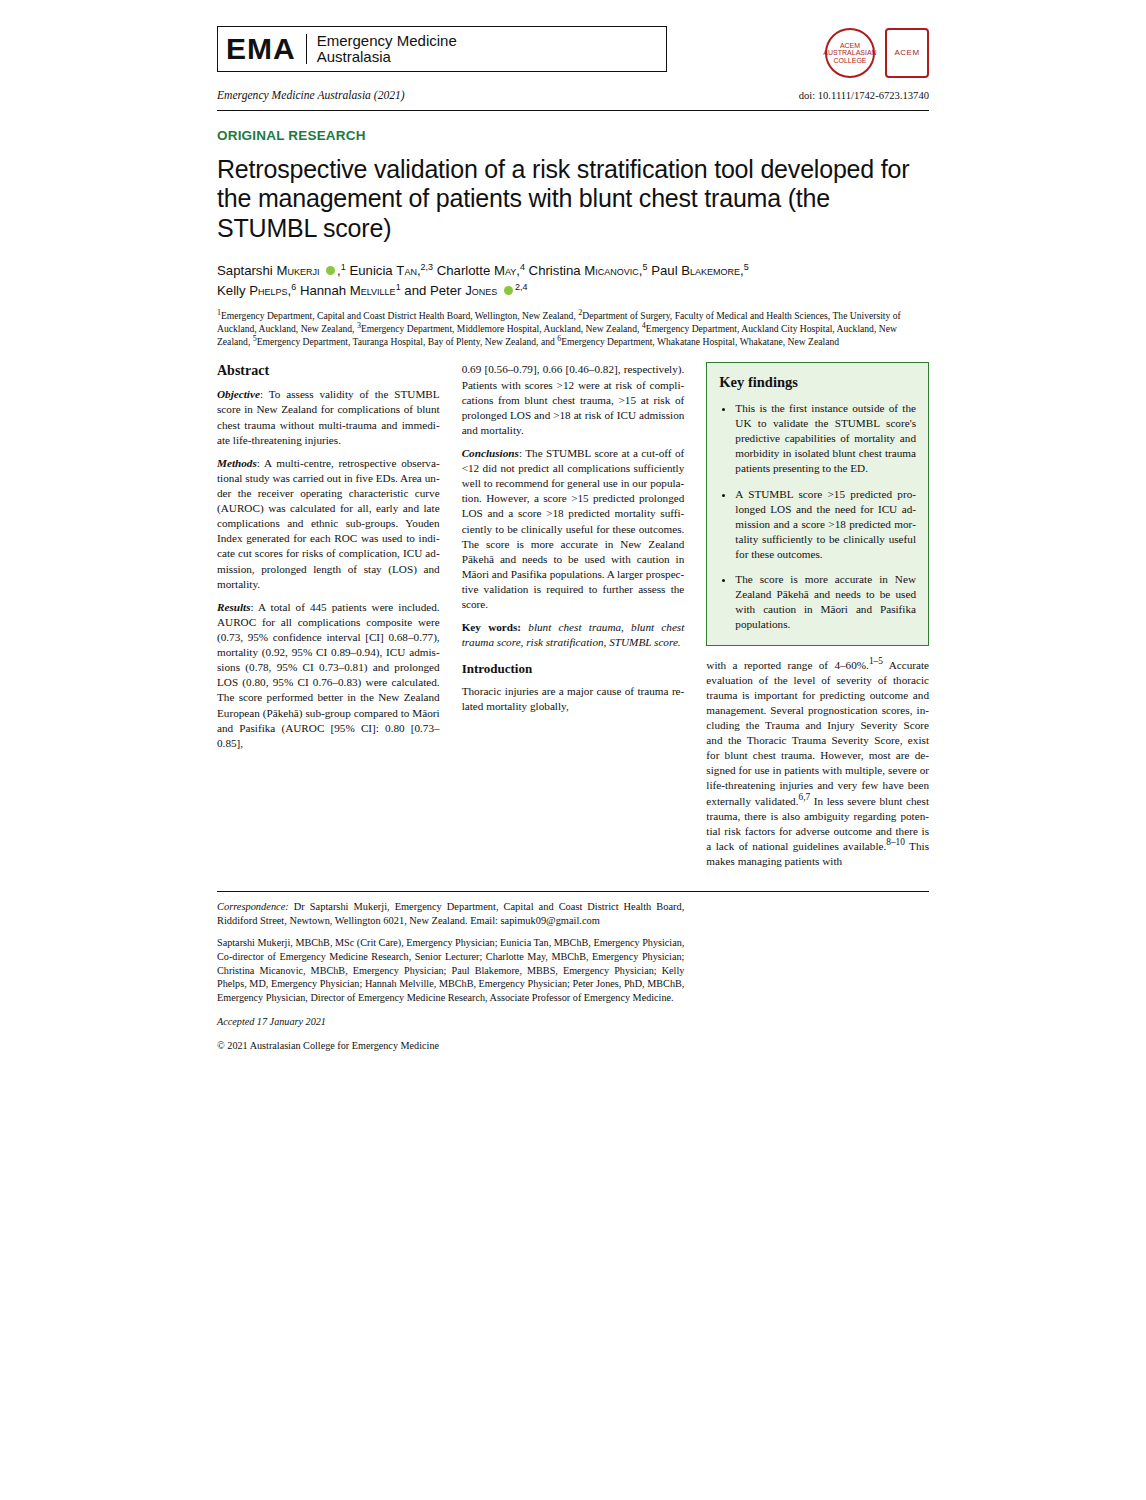EMA
Emergency Medicine Australasia
ACEM
AUSTRALASIAN
COLLEGE
ACEM
Emergency Medicine Australasia (2021)
doi: 10.1111/1742-6723.13740
ORIGINAL RESEARCH
Retrospective validation of a risk stratification tool developed for the management of patients with blunt chest trauma (the STUMBL score)
Saptarshi Mukerji ,1 Eunicia Tan,2,3 Charlotte May,4 Christina Micanovic,5 Paul Blakemore,5
Kelly Phelps,6 Hannah Melville1 and Peter Jones 2,4
1Emergency Department, Capital and Coast District Health Board, Wellington, New Zealand, 2Department of Surgery, Faculty of Medical and Health Sciences, The University of Auckland, Auckland, New Zealand, 3Emergency Department, Middlemore Hospital, Auckland, New Zealand, 4Emergency Department, Auckland City Hospital, Auckland, New Zealand, 5Emergency Department, Tauranga Hospital, Bay of Plenty, New Zealand, and 6Emergency Department, Whakatane Hospital, Whakatane, New Zealand
Abstract
Objective: To assess validity of the STUMBL score in New Zealand for complications of blunt chest trauma without multi-trauma and immediate life-threatening injuries.
Methods: A multi-centre, retrospective observational study was carried out in five EDs. Area under the receiver operating characteristic curve (AUROC) was calculated for all, early and late complications and ethnic sub-groups. Youden Index generated for each ROC was used to indicate cut scores for risks of complication, ICU admission, prolonged length of stay (LOS) and mortality.
Results: A total of 445 patients were included. AUROC for all complications composite were (0.73, 95% confidence interval [CI] 0.68–0.77), mortality (0.92, 95% CI 0.89–0.94), ICU admissions (0.78, 95% CI 0.73–0.81) and prolonged LOS (0.80, 95% CI 0.76–0.83) were calculated. The score performed better in the New Zealand European (Pākehā) sub-group compared to Māori and Pasifika (AUROC [95% CI]: 0.80 [0.73–0.85],
0.69 [0.56–0.79], 0.66 [0.46–0.82], respectively). Patients with scores >12 were at risk of complications from blunt chest trauma, >15 at risk of prolonged LOS and >18 at risk of ICU admission and mortality.
Conclusions: The STUMBL score at a cut-off of <12 did not predict all complications sufficiently well to recommend for general use in our population. However, a score >15 predicted prolonged LOS and a score >18 predicted mortality sufficiently to be clinically useful for these outcomes. The score is more accurate in New Zealand Pākehā and needs to be used with caution in Māori and Pasifika populations. A larger prospective validation is required to further assess the score.
Key words: blunt chest trauma, blunt chest trauma score, risk stratification, STUMBL score.
Introduction
Thoracic injuries are a major cause of trauma related mortality globally,
Key findings
This is the first instance outside of the UK to validate the STUMBL score's predictive capabilities of mortality and morbidity in isolated blunt chest trauma patients presenting to the ED.
A STUMBL score >15 predicted prolonged LOS and the need for ICU admission and a score >18 predicted mortality sufficiently to be clinically useful for these outcomes.
The score is more accurate in New Zealand Pākehā and needs to be used with caution in Māori and Pasifika populations.
with a reported range of 4–60%.1–5 Accurate evaluation of the level of severity of thoracic trauma is important for predicting outcome and management. Several prognostication scores, including the Trauma and Injury Severity Score and the Thoracic Trauma Severity Score, exist for blunt chest trauma. However, most are designed for use in patients with multiple, severe or life-threatening injuries and very few have been externally validated.6,7 In less severe blunt chest trauma, there is also ambiguity regarding potential risk factors for adverse outcome and there is a lack of national guidelines available.8–10 This makes managing patients with
Correspondence: Dr Saptarshi Mukerji, Emergency Department, Capital and Coast District Health Board, Riddiford Street, Newtown, Wellington 6021, New Zealand. Email: sapimuk09@gmail.com
Saptarshi Mukerji, MBChB, MSc (Crit Care), Emergency Physician; Eunicia Tan, MBChB, Emergency Physician, Co-director of Emergency Medicine Research, Senior Lecturer; Charlotte May, MBChB, Emergency Physician; Christina Micanovic, MBChB, Emergency Physician; Paul Blakemore, MBBS, Emergency Physician; Kelly Phelps, MD, Emergency Physician; Hannah Melville, MBChB, Emergency Physician; Peter Jones, PhD, MBChB, Emergency Physician, Director of Emergency Medicine Research, Associate Professor of Emergency Medicine.
Accepted 17 January 2021
© 2021 Australasian College for Emergency Medicine